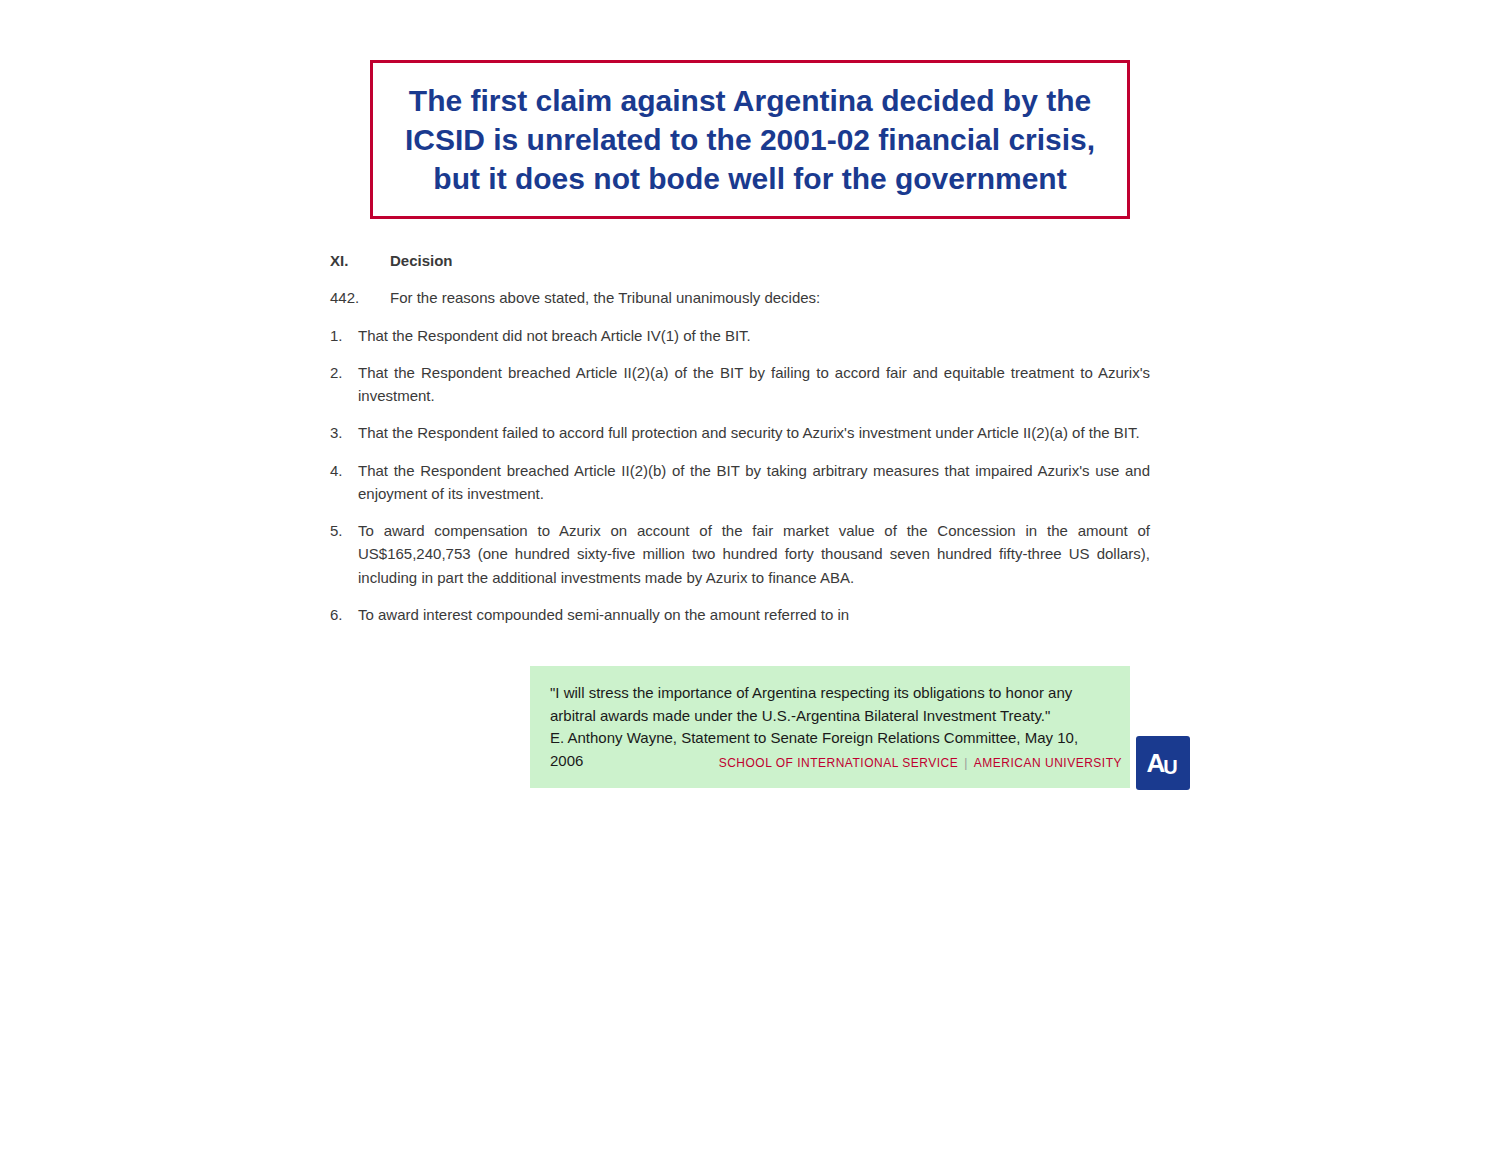The first claim against Argentina decided by the ICSID is unrelated to the 2001-02 financial crisis, but it does not bode well for the government
XI. Decision
442. For the reasons above stated, the Tribunal unanimously decides:
1. That the Respondent did not breach Article IV(1) of the BIT.
2. That the Respondent breached Article II(2)(a) of the BIT by failing to accord fair and equitable treatment to Azurix's investment.
3. That the Respondent failed to accord full protection and security to Azurix's investment under Article II(2)(a) of the BIT.
4. That the Respondent breached Article II(2)(b) of the BIT by taking arbitrary measures that impaired Azurix's use and enjoyment of its investment.
5. To award compensation to Azurix on account of the fair market value of the Concession in the amount of US$165,240,753 (one hundred sixty-five million two hundred forty thousand seven hundred fifty-three US dollars), including in part the additional investments made by Azurix to finance ABA.
6. To award interest compounded semi-annually on the amount referred to in
"I will stress the importance of Argentina respecting its obligations to honor any arbitral awards made under the U.S.-Argentina Bilateral Investment Treaty."
E. Anthony Wayne, Statement to Senate Foreign Relations Committee, May 10, 2006
SCHOOL OF INTERNATIONAL SERVICE|AMERICAN UNIVERSITY
AU